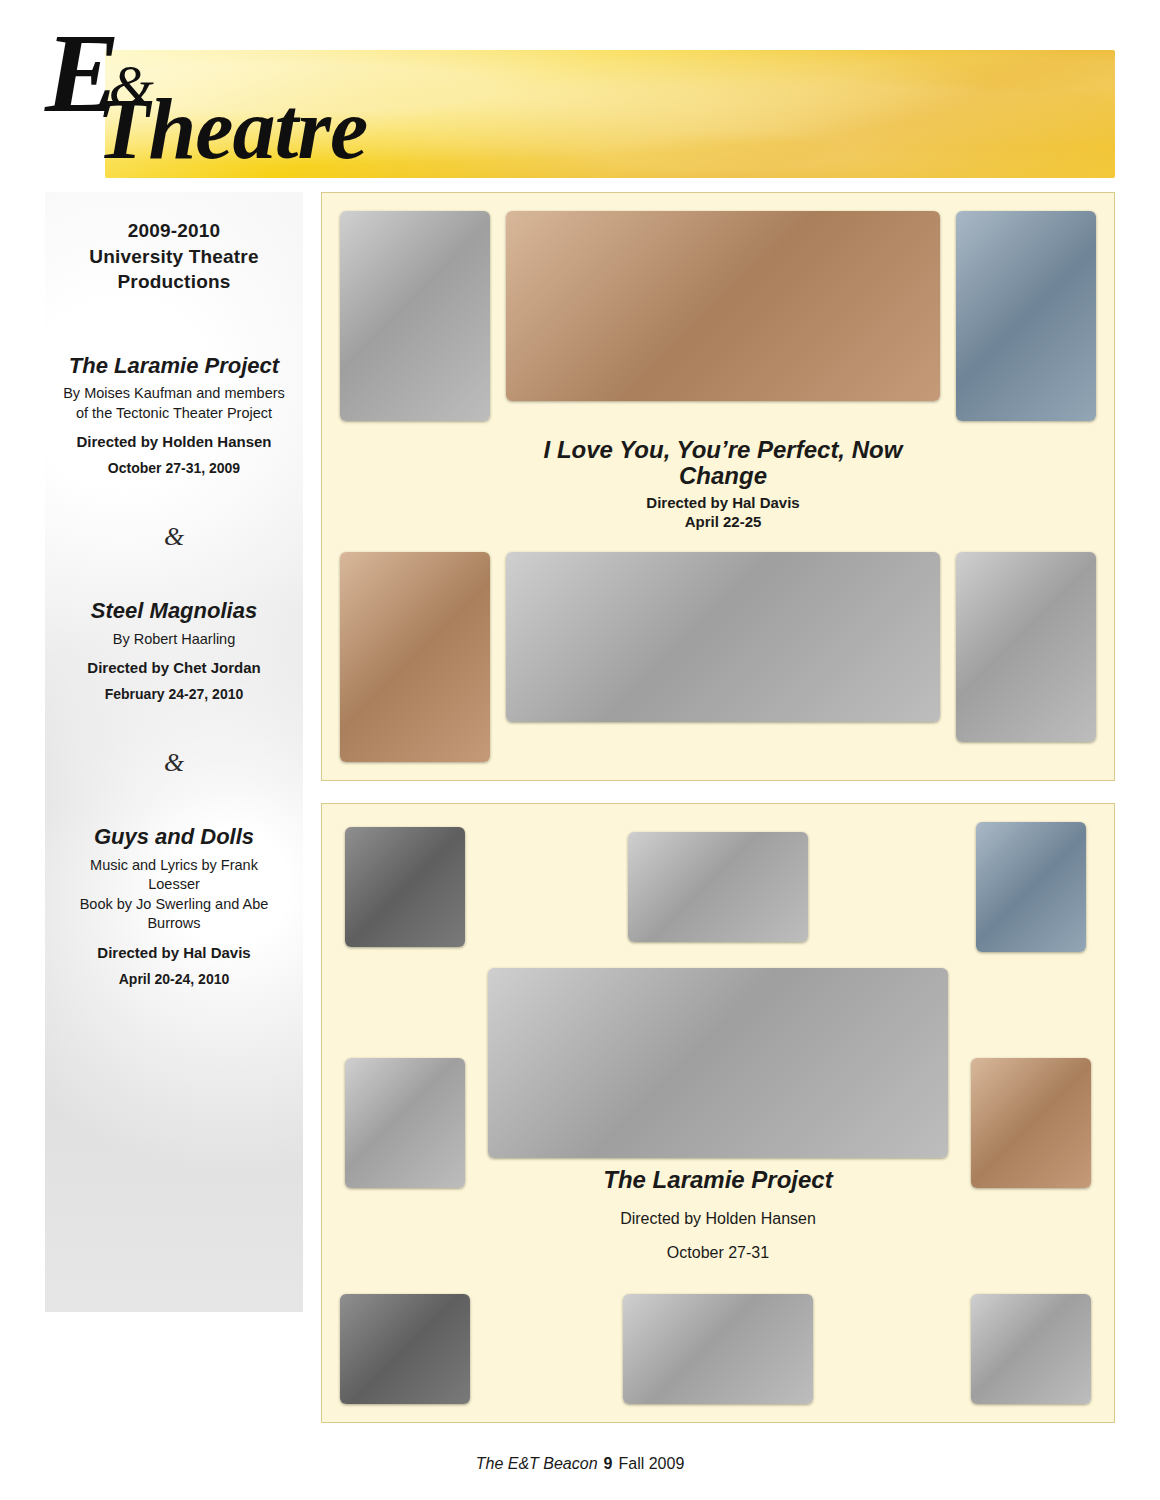E& Theatre
2009-2010
University Theatre
Productions
The Laramie Project
By Moises Kaufman and members
of the Tectonic Theater Project
Directed by Holden Hansen
October 27-31, 2009
&
Steel Magnolias
By Robert Haarling
Directed by Chet Jordan
February 24-27, 2010
&
Guys and Dolls
Music and Lyrics by Frank Loesser
Book by Jo Swerling and Abe Burrows
Directed by Hal Davis
April 20-24, 2010
I Love You, You’re Perfect, Now Change
Directed by Hal Davis
April 22-25
The Laramie Project
Directed by Holden Hansen
October 27-31
The E&T Beacon 9 Fall 2009